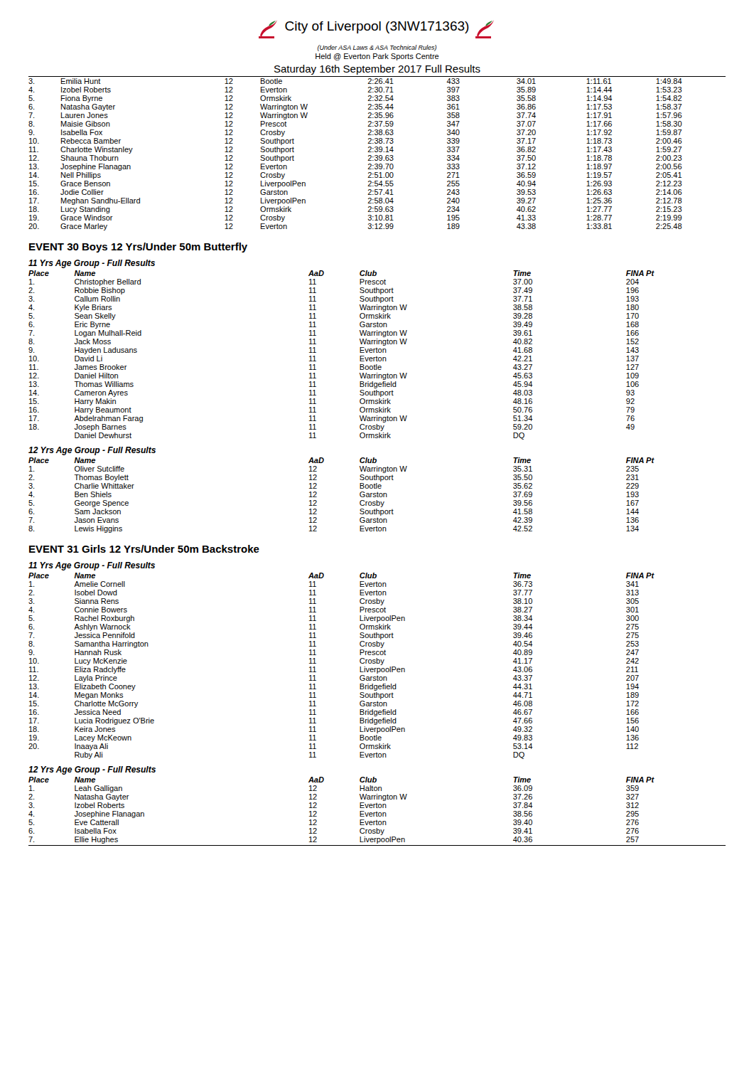City of Liverpool (3NW171363)
(Under ASA Laws & ASA Technical Rules)
Held @ Everton Park Sports Centre
Saturday 16th September 2017 Full Results
| 3. | Emilia Hunt | 12 | Bootle | 2:26.41 | 433 | 34.01 | 1:11.61 | 1:49.84 |
| 4. | Izobel Roberts | 12 | Everton | 2:30.71 | 397 | 35.89 | 1:14.44 | 1:53.23 |
| 5. | Fiona Byrne | 12 | Ormskirk | 2:32.54 | 383 | 35.58 | 1:14.94 | 1:54.82 |
| 6. | Natasha Gayter | 12 | Warrington W | 2:35.44 | 361 | 36.86 | 1:17.53 | 1:58.37 |
| 7. | Lauren Jones | 12 | Warrington W | 2:35.96 | 358 | 37.74 | 1:17.91 | 1:57.96 |
| 8. | Maisie Gibson | 12 | Prescot | 2:37.59 | 347 | 37.07 | 1:17.66 | 1:58.30 |
| 9. | Isabella Fox | 12 | Crosby | 2:38.63 | 340 | 37.20 | 1:17.92 | 1:59.87 |
| 10. | Rebecca Bamber | 12 | Southport | 2:38.73 | 339 | 37.17 | 1:18.73 | 2:00.46 |
| 11. | Charlotte Winstanley | 12 | Southport | 2:39.14 | 337 | 36.82 | 1:17.43 | 1:59.27 |
| 12. | Shauna Thoburn | 12 | Southport | 2:39.63 | 334 | 37.50 | 1:18.78 | 2:00.23 |
| 13. | Josephine Flanagan | 12 | Everton | 2:39.70 | 333 | 37.12 | 1:18.97 | 2:00.56 |
| 14. | Nell Phillips | 12 | Crosby | 2:51.00 | 271 | 36.59 | 1:19.57 | 2:05.41 |
| 15. | Grace Benson | 12 | LiverpoolPen | 2:54.55 | 255 | 40.94 | 1:26.93 | 2:12.23 |
| 16. | Jodie Collier | 12 | Garston | 2:57.41 | 243 | 39.53 | 1:26.63 | 2:14.06 |
| 17. | Meghan Sandhu-Ellard | 12 | LiverpoolPen | 2:58.04 | 240 | 39.27 | 1:25.36 | 2:12.78 |
| 18. | Lucy Standing | 12 | Ormskirk | 2:59.63 | 234 | 40.62 | 1:27.77 | 2:15.23 |
| 19. | Grace Windsor | 12 | Crosby | 3:10.81 | 195 | 41.33 | 1:28.77 | 2:19.99 |
| 20. | Grace Marley | 12 | Everton | 3:12.99 | 189 | 43.38 | 1:33.81 | 2:25.48 |
EVENT 30 Boys 12 Yrs/Under 50m Butterfly
11 Yrs Age Group - Full Results
| Place | Name | AaD | Club | Time | FINA Pt |
| --- | --- | --- | --- | --- | --- |
| 1. | Christopher Bellard | 11 | Prescot | 37.00 | 204 |
| 2. | Robbie Bishop | 11 | Southport | 37.49 | 196 |
| 3. | Callum Rollin | 11 | Southport | 37.71 | 193 |
| 4. | Kyle Briars | 11 | Warrington W | 38.58 | 180 |
| 5. | Sean Skelly | 11 | Ormskirk | 39.28 | 170 |
| 6. | Eric Byrne | 11 | Garston | 39.49 | 168 |
| 7. | Logan Mulhall-Reid | 11 | Warrington W | 39.61 | 166 |
| 8. | Jack Moss | 11 | Warrington W | 40.82 | 152 |
| 9. | Hayden Ladusans | 11 | Everton | 41.68 | 143 |
| 10. | David Li | 11 | Everton | 42.21 | 137 |
| 11. | James Brooker | 11 | Bootle | 43.27 | 127 |
| 12. | Daniel Hilton | 11 | Warrington W | 45.63 | 109 |
| 13. | Thomas Williams | 11 | Bridgefield | 45.94 | 106 |
| 14. | Cameron Ayres | 11 | Southport | 48.03 | 93 |
| 15. | Harry Makin | 11 | Ormskirk | 48.16 | 92 |
| 16. | Harry Beaumont | 11 | Ormskirk | 50.76 | 79 |
| 17. | Abdelrahman Farag | 11 | Warrington W | 51.34 | 76 |
| 18. | Joseph Barnes | 11 | Crosby | 59.20 | 49 |
| | Daniel Dewhurst | 11 | Ormskirk | DQ | |
12 Yrs Age Group - Full Results
| Place | Name | AaD | Club | Time | FINA Pt |
| --- | --- | --- | --- | --- | --- |
| 1. | Oliver Sutcliffe | 12 | Warrington W | 35.31 | 235 |
| 2. | Thomas Boylett | 12 | Southport | 35.50 | 231 |
| 3. | Charlie Whittaker | 12 | Bootle | 35.62 | 229 |
| 4. | Ben Shiels | 12 | Garston | 37.69 | 193 |
| 5. | George Spence | 12 | Crosby | 39.56 | 167 |
| 6. | Sam Jackson | 12 | Southport | 41.58 | 144 |
| 7. | Jason Evans | 12 | Garston | 42.39 | 136 |
| 8. | Lewis Higgins | 12 | Everton | 42.52 | 134 |
EVENT 31 Girls 12 Yrs/Under 50m Backstroke
11 Yrs Age Group - Full Results
| Place | Name | AaD | Club | Time | FINA Pt |
| --- | --- | --- | --- | --- | --- |
| 1. | Amelie Cornell | 11 | Everton | 36.73 | 341 |
| 2. | Isobel Dowd | 11 | Everton | 37.77 | 313 |
| 3. | Sianna Rens | 11 | Crosby | 38.10 | 305 |
| 4. | Connie Bowers | 11 | Prescot | 38.27 | 301 |
| 5. | Rachel Roxburgh | 11 | LiverpoolPen | 38.34 | 300 |
| 6. | Ashlyn Warnock | 11 | Ormskirk | 39.44 | 275 |
| 7. | Jessica Pennifold | 11 | Southport | 39.46 | 275 |
| 8. | Samantha Harrington | 11 | Crosby | 40.54 | 253 |
| 9. | Hannah Rusk | 11 | Prescot | 40.89 | 247 |
| 10. | Lucy McKenzie | 11 | Crosby | 41.17 | 242 |
| 11. | Eliza Radclyffe | 11 | LiverpoolPen | 43.06 | 211 |
| 12. | Layla Prince | 11 | Garston | 43.37 | 207 |
| 13. | Elizabeth Cooney | 11 | Bridgefield | 44.31 | 194 |
| 14. | Megan Monks | 11 | Southport | 44.71 | 189 |
| 15. | Charlotte McGorry | 11 | Garston | 46.08 | 172 |
| 16. | Jessica Need | 11 | Bridgefield | 46.67 | 166 |
| 17. | Lucia Rodriguez O'Brie | 11 | Bridgefield | 47.66 | 156 |
| 18. | Keira Jones | 11 | LiverpoolPen | 49.32 | 140 |
| 19. | Lacey McKeown | 11 | Bootle | 49.83 | 136 |
| 20. | Inaaya Ali | 11 | Ormskirk | 53.14 | 112 |
| | Ruby Ali | 11 | Everton | DQ | |
12 Yrs Age Group - Full Results
| Place | Name | AaD | Club | Time | FINA Pt |
| --- | --- | --- | --- | --- | --- |
| 1. | Leah Galligan | 12 | Halton | 36.09 | 359 |
| 2. | Natasha Gayter | 12 | Warrington W | 37.26 | 327 |
| 3. | Izobel Roberts | 12 | Everton | 37.84 | 312 |
| 4. | Josephine Flanagan | 12 | Everton | 38.56 | 295 |
| 5. | Eve Catterall | 12 | Everton | 39.40 | 276 |
| 6. | Isabella Fox | 12 | Crosby | 39.41 | 276 |
| 7. | Ellie Hughes | 12 | LiverpoolPen | 40.36 | 257 |